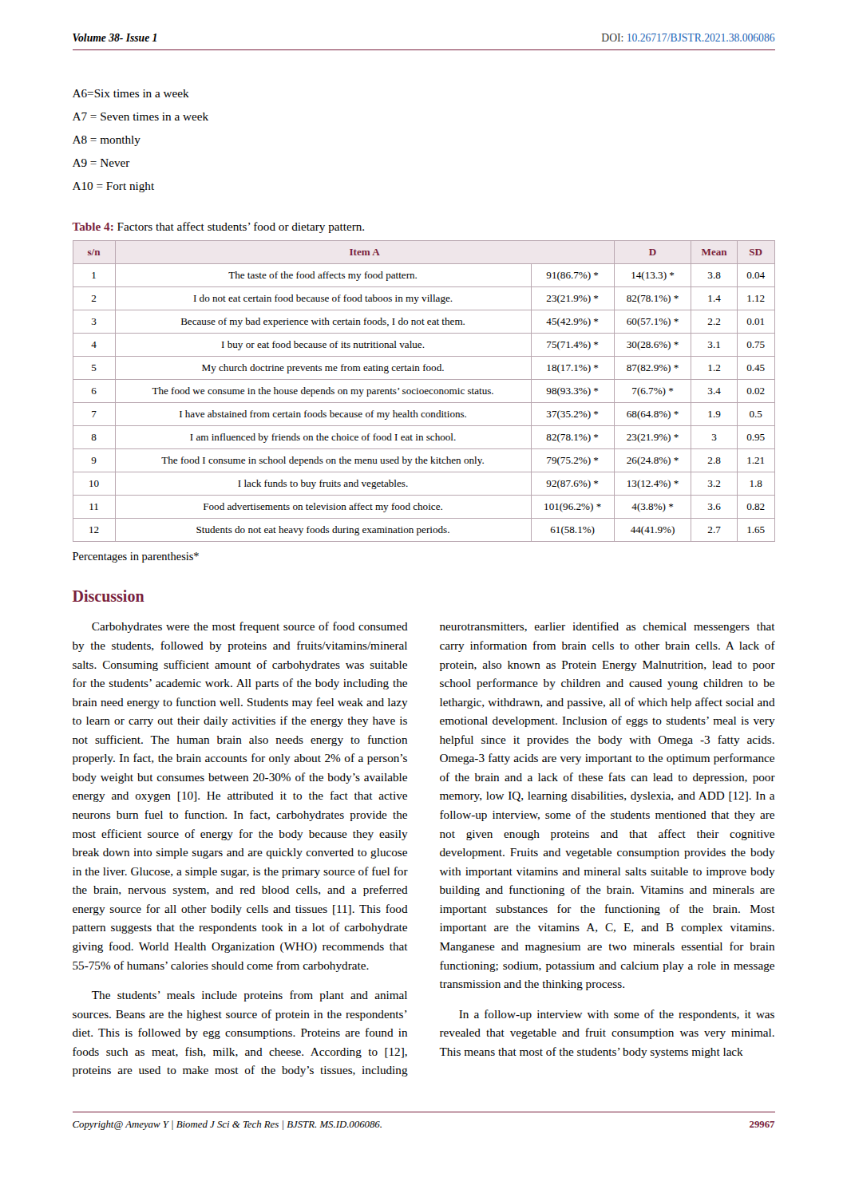Volume 38- Issue 1
DOI: 10.26717/BJSTR.2021.38.006086
A6=Six times in a week
A7 = Seven times in a week
A8 = monthly
A9 = Never
A10 = Fort night
Table 4: Factors that affect students’ food or dietary pattern.
| s/n | Item A | D | Mean | SD |
| --- | --- | --- | --- | --- |
| 1 | The taste of the food affects my food pattern. | 91(86.7%) * | 14(13.3) * | 3.8 | 0.04 |
| 2 | I do not eat certain food because of food taboos in my village. | 23(21.9%) * | 82(78.1%) * | 1.4 | 1.12 |
| 3 | Because of my bad experience with certain foods, I do not eat them. | 45(42.9%) * | 60(57.1%) * | 2.2 | 0.01 |
| 4 | I buy or eat food because of its nutritional value. | 75(71.4%) * | 30(28.6%) * | 3.1 | 0.75 |
| 5 | My church doctrine prevents me from eating certain food. | 18(17.1%) * | 87(82.9%) * | 1.2 | 0.45 |
| 6 | The food we consume in the house depends on my parents’ socioeconomic status. | 98(93.3%) * | 7(6.7%) * | 3.4 | 0.02 |
| 7 | I have abstained from certain foods because of my health conditions. | 37(35.2%) * | 68(64.8%) * | 1.9 | 0.5 |
| 8 | I am influenced by friends on the choice of food I eat in school. | 82(78.1%) * | 23(21.9%) * | 3 | 0.95 |
| 9 | The food I consume in school depends on the menu used by the kitchen only. | 79(75.2%) * | 26(24.8%) * | 2.8 | 1.21 |
| 10 | I lack funds to buy fruits and vegetables. | 92(87.6%) * | 13(12.4%) * | 3.2 | 1.8 |
| 11 | Food advertisements on television affect my food choice. | 101(96.2%) * | 4(3.8%) * | 3.6 | 0.82 |
| 12 | Students do not eat heavy foods during examination periods. | 61(58.1%) | 44(41.9%) | 2.7 | 1.65 |
Percentages in parenthesis*
Discussion
Carbohydrates were the most frequent source of food consumed by the students, followed by proteins and fruits/vitamins/mineral salts. Consuming sufficient amount of carbohydrates was suitable for the students’ academic work. All parts of the body including the brain need energy to function well. Students may feel weak and lazy to learn or carry out their daily activities if the energy they have is not sufficient. The human brain also needs energy to function properly. In fact, the brain accounts for only about 2% of a person’s body weight but consumes between 20-30% of the body’s available energy and oxygen [10]. He attributed it to the fact that active neurons burn fuel to function. In fact, carbohydrates provide the most efficient source of energy for the body because they easily break down into simple sugars and are quickly converted to glucose in the liver. Glucose, a simple sugar, is the primary source of fuel for the brain, nervous system, and red blood cells, and a preferred energy source for all other bodily cells and tissues [11]. This food pattern suggests that the respondents took in a lot of carbohydrate giving food. World Health Organization (WHO) recommends that 55-75% of humans’ calories should come from carbohydrate.
The students’ meals include proteins from plant and animal sources. Beans are the highest source of protein in the respondents’ diet. This is followed by egg consumptions. Proteins are found in foods such as meat, fish, milk, and cheese. According to [12], proteins are used to make most of the body’s tissues, including neurotransmitters, earlier identified as chemical messengers that carry information from brain cells to other brain cells. A lack of protein, also known as Protein Energy Malnutrition, lead to poor school performance by children and caused young children to be lethargic, withdrawn, and passive, all of which help affect social and emotional development. Inclusion of eggs to students’ meal is very helpful since it provides the body with Omega -3 fatty acids. Omega-3 fatty acids are very important to the optimum performance of the brain and a lack of these fats can lead to depression, poor memory, low IQ, learning disabilities, dyslexia, and ADD [12]. In a follow-up interview, some of the students mentioned that they are not given enough proteins and that affect their cognitive development. Fruits and vegetable consumption provides the body with important vitamins and mineral salts suitable to improve body building and functioning of the brain. Vitamins and minerals are important substances for the functioning of the brain. Most important are the vitamins A, C, E, and B complex vitamins. Manganese and magnesium are two minerals essential for brain functioning; sodium, potassium and calcium play a role in message transmission and the thinking process.
In a follow-up interview with some of the respondents, it was revealed that vegetable and fruit consumption was very minimal. This means that most of the students’ body systems might lack
Copyright@ Ameyaw Y | Biomed J Sci & Tech Res | BJSTR. MS.ID.006086.
29967